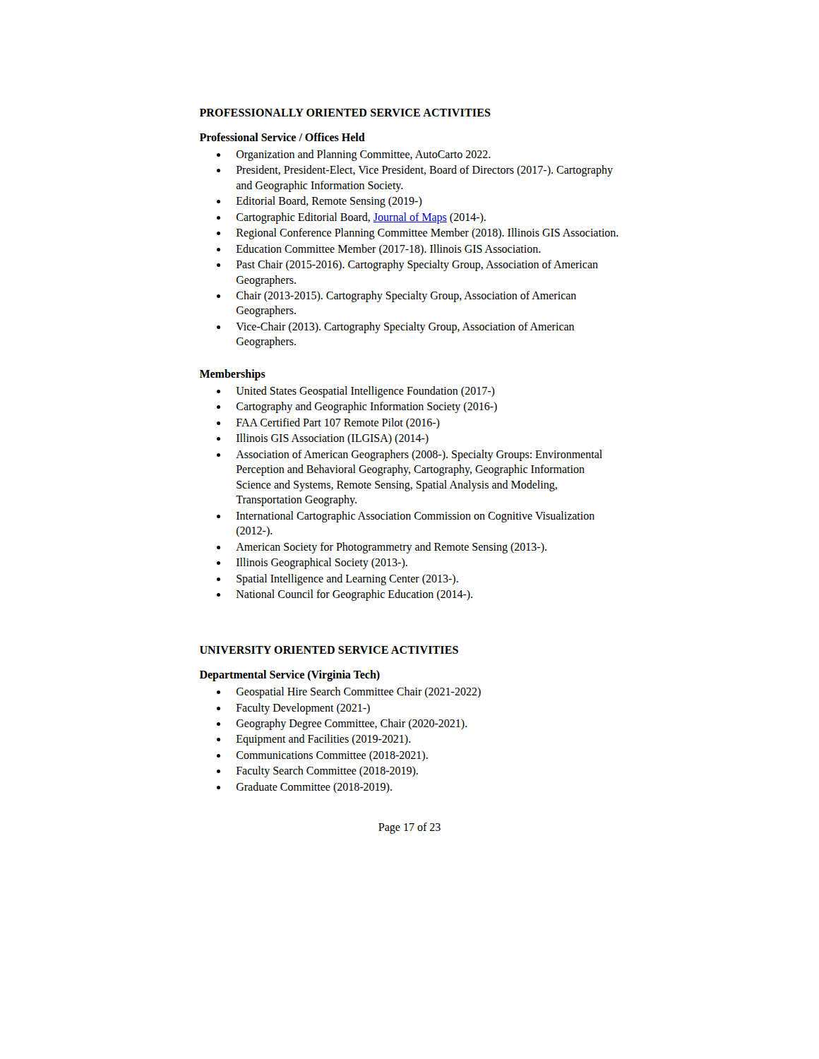PROFESSIONALLY ORIENTED SERVICE ACTIVITIES
Professional Service / Offices Held
Organization and Planning Committee, AutoCarto 2022.
President, President-Elect, Vice President, Board of Directors (2017-). Cartography and Geographic Information Society.
Editorial Board, Remote Sensing (2019-)
Cartographic Editorial Board, Journal of Maps (2014-).
Regional Conference Planning Committee Member (2018). Illinois GIS Association.
Education Committee Member (2017-18). Illinois GIS Association.
Past Chair (2015-2016). Cartography Specialty Group, Association of American Geographers.
Chair (2013-2015). Cartography Specialty Group, Association of American Geographers.
Vice-Chair (2013). Cartography Specialty Group, Association of American Geographers.
Memberships
United States Geospatial Intelligence Foundation (2017-)
Cartography and Geographic Information Society (2016-)
FAA Certified Part 107 Remote Pilot (2016-)
Illinois GIS Association (ILGISA) (2014-)
Association of American Geographers (2008-). Specialty Groups: Environmental Perception and Behavioral Geography, Cartography, Geographic Information Science and Systems, Remote Sensing, Spatial Analysis and Modeling, Transportation Geography.
International Cartographic Association Commission on Cognitive Visualization (2012-).
American Society for Photogrammetry and Remote Sensing (2013-).
Illinois Geographical Society (2013-).
Spatial Intelligence and Learning Center (2013-).
National Council for Geographic Education (2014-).
UNIVERSITY ORIENTED SERVICE ACTIVITIES
Departmental Service (Virginia Tech)
Geospatial Hire Search Committee Chair (2021-2022)
Faculty Development (2021-)
Geography Degree Committee, Chair (2020-2021).
Equipment and Facilities (2019-2021).
Communications Committee (2018-2021).
Faculty Search Committee (2018-2019).
Graduate Committee (2018-2019).
Page 17 of 23